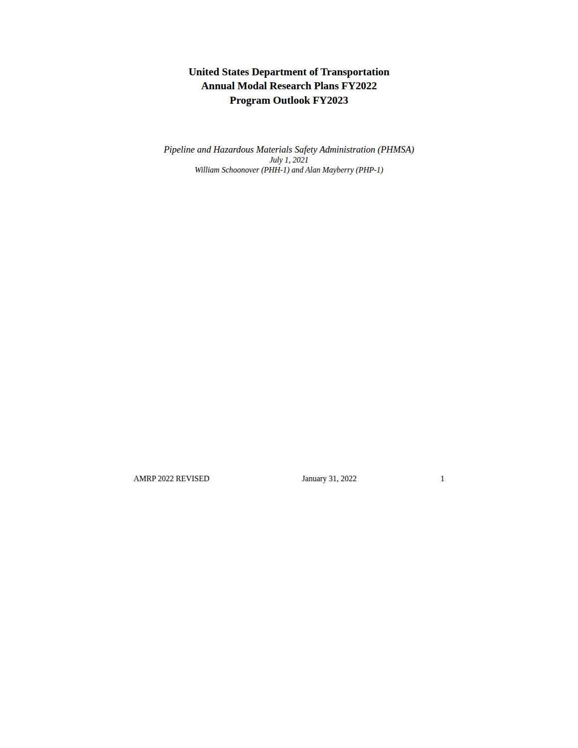United States Department of Transportation
Annual Modal Research Plans FY2022
Program Outlook FY2023
Pipeline and Hazardous Materials Safety Administration (PHMSA)
July 1, 2021
William Schoonover (PHH-1) and Alan Mayberry (PHP-1)
AMRP 2022 REVISED
January 31, 2022
1